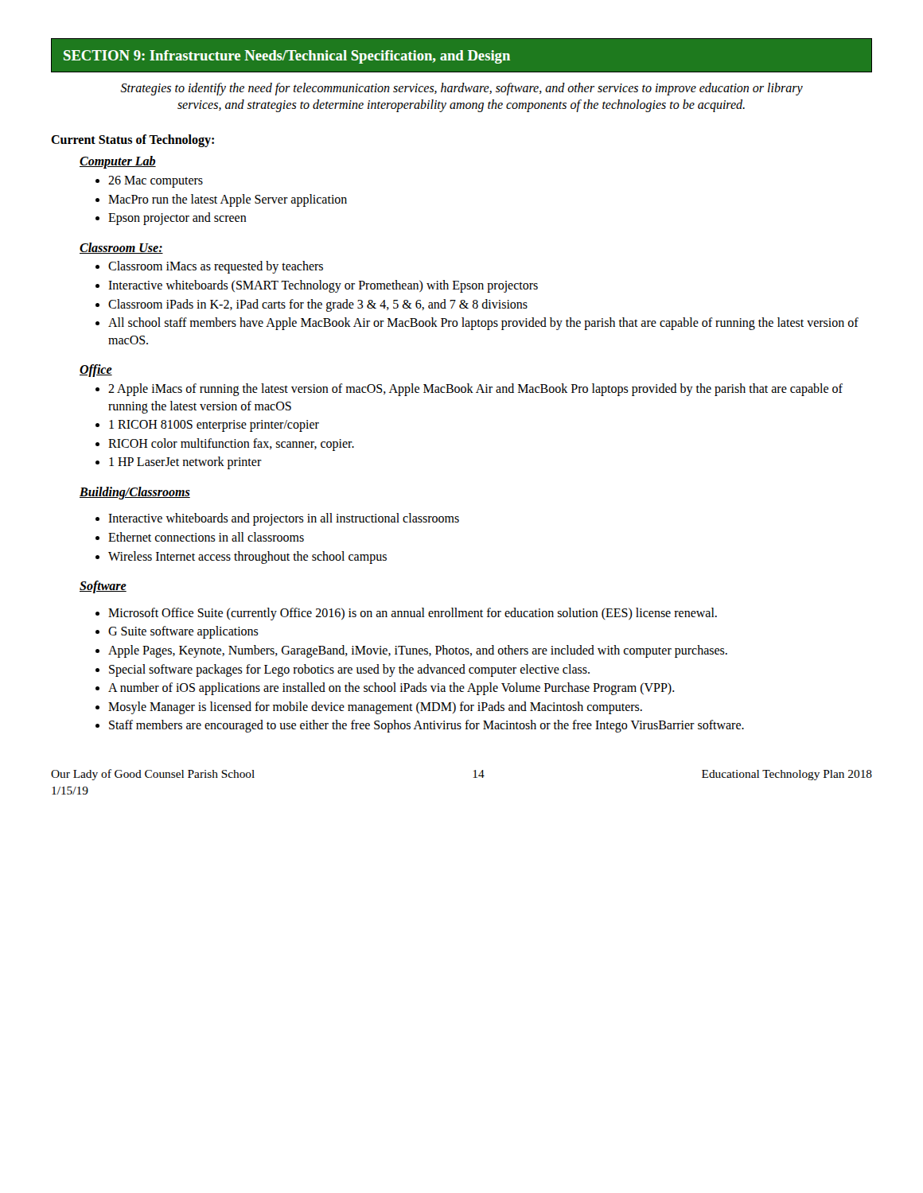SECTION 9: Infrastructure Needs/Technical Specification, and Design
Strategies to identify the need for telecommunication services, hardware, software, and other services to improve education or library services, and strategies to determine interoperability among the components of the technologies to be acquired.
Current Status of Technology:
Computer Lab
26 Mac computers
MacPro run the latest Apple Server application
Epson projector and screen
Classroom Use:
Classroom iMacs as requested by teachers
Interactive whiteboards (SMART Technology or Promethean) with Epson projectors
Classroom iPads in K-2, iPad carts for the grade 3 & 4, 5 & 6, and 7 & 8 divisions
All school staff members have Apple MacBook Air or MacBook Pro laptops provided by the parish that are capable of running the latest version of macOS.
Office
2 Apple iMacs of running the latest version of macOS, Apple MacBook Air and MacBook Pro laptops provided by the parish that are capable of running the latest version of macOS
1 RICOH 8100S enterprise printer/copier
RICOH color multifunction fax, scanner, copier.
1 HP LaserJet network printer
Building/Classrooms
Interactive whiteboards and projectors in all instructional classrooms
Ethernet connections in all classrooms
Wireless Internet access throughout the school campus
Software
Microsoft Office Suite (currently Office 2016) is on an annual enrollment for education solution (EES) license renewal.
G Suite software applications
Apple Pages, Keynote, Numbers, GarageBand, iMovie, iTunes, Photos, and others are included with computer purchases.
Special software packages for Lego robotics are used by the advanced computer elective class.
A number of iOS applications are installed on the school iPads via the Apple Volume Purchase Program (VPP).
Mosyle Manager is licensed for mobile device management (MDM) for iPads and Macintosh computers.
Staff members are encouraged to use either the free Sophos Antivirus for Macintosh or the free Intego VirusBarrier software.
Our Lady of Good Counsel Parish School
1/15/19
14
Educational Technology Plan 2018